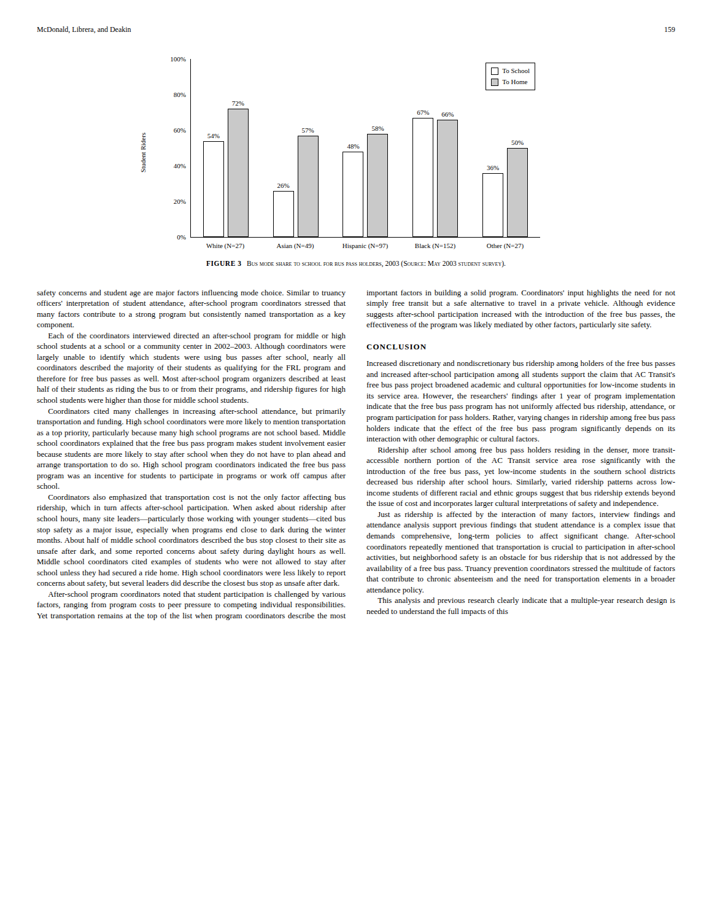McDonald, Librera, and Deakin 159
Student Riders
100% 80% 60% 40% 20% 0%
To School
To Home
54%
72%
26%
57%
48%
58%
67%
66%
36%
50%
White (N=27) Asian (N=49) Hispanic (N=97) Black (N=152) Other (N=27)
FIGURE 3 Bus mode share to school for bus pass holders, 2003 (Source: May 2003 student survey).
safety concerns and student age are major factors influencing mode choice. Similar to truancy officers' interpretation of student attendance, after-school program coordinators stressed that many factors contribute to a strong program but consistently named transportation as a key component.
Each of the coordinators interviewed directed an after-school program for middle or high school students at a school or a community center in 2002–2003. Although coordinators were largely unable to identify which students were using bus passes after school, nearly all coordinators described the majority of their students as qualifying for the FRL program and therefore for free bus passes as well. Most after-school program organizers described at least half of their students as riding the bus to or from their programs, and ridership figures for high school students were higher than those for middle school students.
Coordinators cited many challenges in increasing after-school attendance, but primarily transportation and funding. High school coordinators were more likely to mention transportation as a top priority, particularly because many high school programs are not school based. Middle school coordinators explained that the free bus pass program makes student involvement easier because students are more likely to stay after school when they do not have to plan ahead and arrange transportation to do so. High school program coordinators indicated the free bus pass program was an incentive for students to participate in programs or work off campus after school.
Coordinators also emphasized that transportation cost is not the only factor affecting bus ridership, which in turn affects after-school participation. When asked about ridership after school hours, many site leaders—particularly those working with younger students—cited bus stop safety as a major issue, especially when programs end close to dark during the winter months. About half of middle school coordinators described the bus stop closest to their site as unsafe after dark, and some reported concerns about safety during daylight hours as well. Middle school coordinators cited examples of students who were not allowed to stay after school unless they had secured a ride home. High school coordinators were less likely to report concerns about safety, but several leaders did describe the closest bus stop as unsafe after dark.
After-school program coordinators noted that student participation is challenged by various factors, ranging from program costs to peer pressure to competing individual responsibilities. Yet transportation remains at the top of the list when program coordinators describe the most important factors in building a solid program. Coordinators' input highlights the need for not simply free transit but a safe alternative to travel in a private vehicle. Although evidence suggests after-school participation increased with the introduction of the free bus passes, the effectiveness of the program was likely mediated by other factors, particularly site safety.
CONCLUSION
Increased discretionary and nondiscretionary bus ridership among holders of the free bus passes and increased after-school participation among all students support the claim that AC Transit's free bus pass project broadened academic and cultural opportunities for low-income students in its service area. However, the researchers' findings after 1 year of program implementation indicate that the free bus pass program has not uniformly affected bus ridership, attendance, or program participation for pass holders. Rather, varying changes in ridership among free bus pass holders indicate that the effect of the free bus pass program significantly depends on its interaction with other demographic or cultural factors.
Ridership after school among free bus pass holders residing in the denser, more transit-accessible northern portion of the AC Transit service area rose significantly with the introduction of the free bus pass, yet low-income students in the southern school districts decreased bus ridership after school hours. Similarly, varied ridership patterns across low-income students of different racial and ethnic groups suggest that bus ridership extends beyond the issue of cost and incorporates larger cultural interpretations of safety and independence.
Just as ridership is affected by the interaction of many factors, interview findings and attendance analysis support previous findings that student attendance is a complex issue that demands comprehensive, long-term policies to affect significant change. After-school coordinators repeatedly mentioned that transportation is crucial to participation in after-school activities, but neighborhood safety is an obstacle for bus ridership that is not addressed by the availability of a free bus pass. Truancy prevention coordinators stressed the multitude of factors that contribute to chronic absenteeism and the need for transportation elements in a broader attendance policy.
This analysis and previous research clearly indicate that a multiple-year research design is needed to understand the full impacts of this